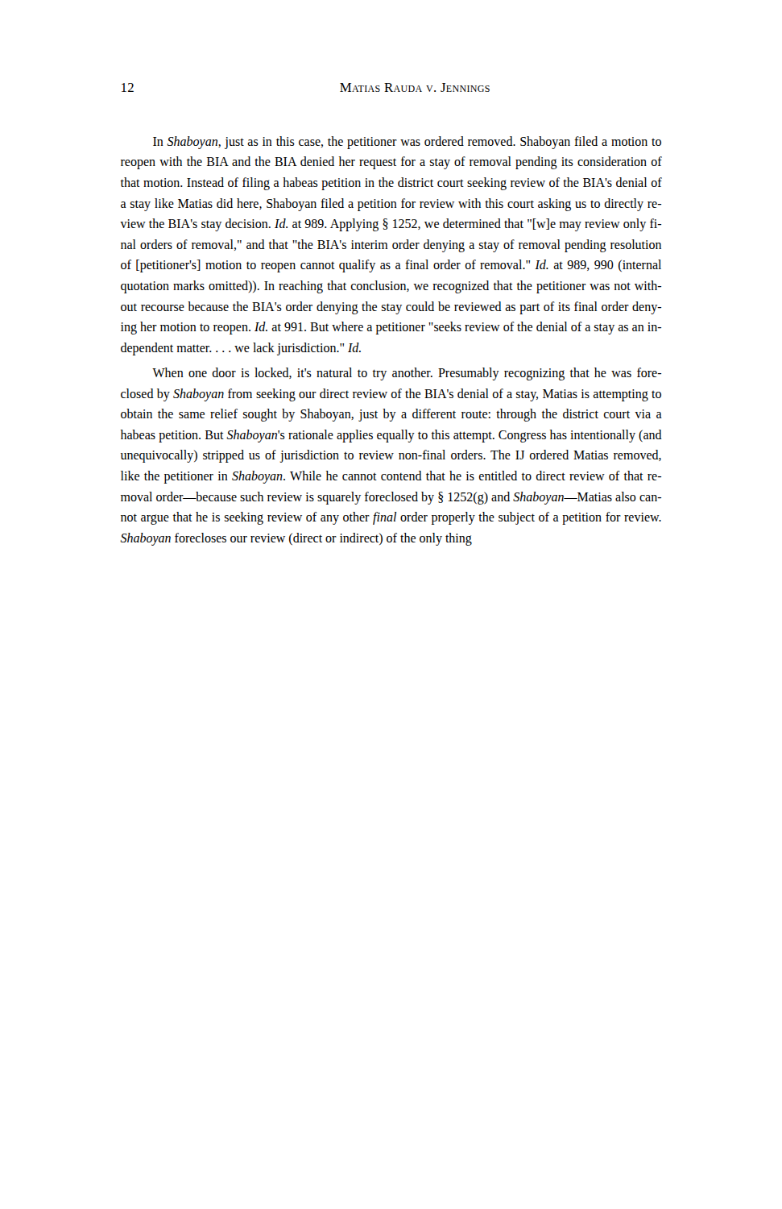12 Matias Rauda v. Jennings
In Shaboyan, just as in this case, the petitioner was ordered removed. Shaboyan filed a motion to reopen with the BIA and the BIA denied her request for a stay of removal pending its consideration of that motion. Instead of filing a habeas petition in the district court seeking review of the BIA's denial of a stay like Matias did here, Shaboyan filed a petition for review with this court asking us to directly review the BIA's stay decision. Id. at 989. Applying § 1252, we determined that "[w]e may review only final orders of removal," and that "the BIA's interim order denying a stay of removal pending resolution of [petitioner's] motion to reopen cannot qualify as a final order of removal." Id. at 989, 990 (internal quotation marks omitted)). In reaching that conclusion, we recognized that the petitioner was not without recourse because the BIA's order denying the stay could be reviewed as part of its final order denying her motion to reopen. Id. at 991. But where a petitioner "seeks review of the denial of a stay as an independent matter. . . . we lack jurisdiction." Id.
When one door is locked, it's natural to try another. Presumably recognizing that he was foreclosed by Shaboyan from seeking our direct review of the BIA's denial of a stay, Matias is attempting to obtain the same relief sought by Shaboyan, just by a different route: through the district court via a habeas petition. But Shaboyan's rationale applies equally to this attempt. Congress has intentionally (and unequivocally) stripped us of jurisdiction to review non-final orders. The IJ ordered Matias removed, like the petitioner in Shaboyan. While he cannot contend that he is entitled to direct review of that removal order—because such review is squarely foreclosed by § 1252(g) and Shaboyan—Matias also cannot argue that he is seeking review of any other final order properly the subject of a petition for review. Shaboyan forecloses our review (direct or indirect) of the only thing